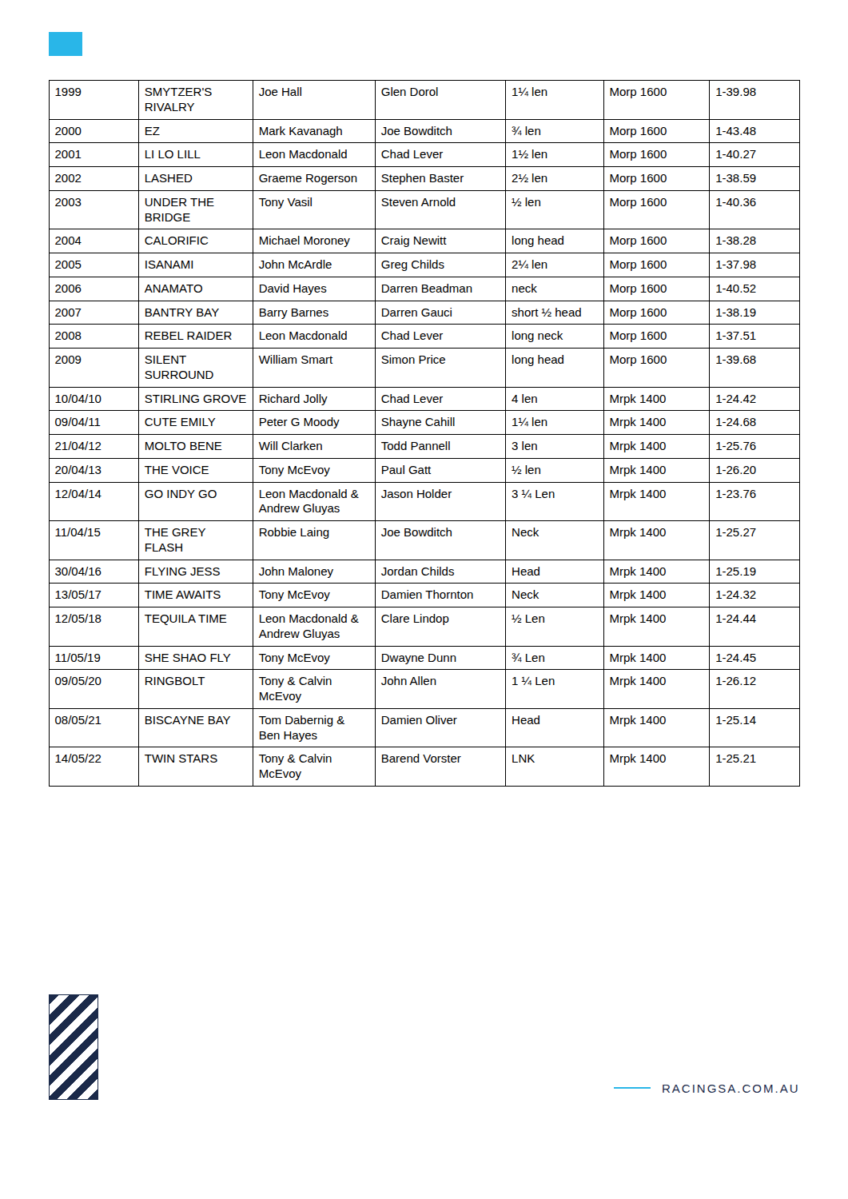| 1999 | SMYTZER'S RIVALRY | Joe Hall | Glen Dorol | 1¼ len | Morp 1600 | 1-39.98 |
| 2000 | EZ | Mark Kavanagh | Joe Bowditch | ¾ len | Morp 1600 | 1-43.48 |
| 2001 | LI LO LILL | Leon Macdonald | Chad Lever | 1½ len | Morp 1600 | 1-40.27 |
| 2002 | LASHED | Graeme Rogerson | Stephen Baster | 2½ len | Morp 1600 | 1-38.59 |
| 2003 | UNDER THE BRIDGE | Tony Vasil | Steven Arnold | ½ len | Morp 1600 | 1-40.36 |
| 2004 | CALORIFIC | Michael Moroney | Craig Newitt | long head | Morp 1600 | 1-38.28 |
| 2005 | ISANAMI | John McArdle | Greg Childs | 2¼ len | Morp 1600 | 1-37.98 |
| 2006 | ANAMATO | David Hayes | Darren Beadman | neck | Morp 1600 | 1-40.52 |
| 2007 | BANTRY BAY | Barry Barnes | Darren Gauci | short ½ head | Morp 1600 | 1-38.19 |
| 2008 | REBEL RAIDER | Leon Macdonald | Chad Lever | long neck | Morp 1600 | 1-37.51 |
| 2009 | SILENT SURROUND | William Smart | Simon Price | long head | Morp 1600 | 1-39.68 |
| 10/04/10 | STIRLING GROVE | Richard Jolly | Chad Lever | 4 len | Mrpk 1400 | 1-24.42 |
| 09/04/11 | CUTE EMILY | Peter G Moody | Shayne Cahill | 1¼ len | Mrpk 1400 | 1-24.68 |
| 21/04/12 | MOLTO BENE | Will Clarken | Todd Pannell | 3 len | Mrpk 1400 | 1-25.76 |
| 20/04/13 | THE VOICE | Tony McEvoy | Paul Gatt | ½ len | Mrpk 1400 | 1-26.20 |
| 12/04/14 | GO INDY GO | Leon Macdonald & Andrew Gluyas | Jason Holder | 3 ¼ Len | Mrpk 1400 | 1-23.76 |
| 11/04/15 | THE GREY FLASH | Robbie Laing | Joe Bowditch | Neck | Mrpk 1400 | 1-25.27 |
| 30/04/16 | FLYING JESS | John Maloney | Jordan Childs | Head | Mrpk 1400 | 1-25.19 |
| 13/05/17 | TIME AWAITS | Tony McEvoy | Damien Thornton | Neck | Mrpk 1400 | 1-24.32 |
| 12/05/18 | TEQUILA TIME | Leon Macdonald & Andrew Gluyas | Clare Lindop | ½ Len | Mrpk 1400 | 1-24.44 |
| 11/05/19 | SHE SHAO FLY | Tony McEvoy | Dwayne Dunn | ¾ Len | Mrpk 1400 | 1-24.45 |
| 09/05/20 | RINGBOLT | Tony & Calvin McEvoy | John Allen | 1 ¼ Len | Mrpk 1400 | 1-26.12 |
| 08/05/21 | BISCAYNE BAY | Tom Dabernig & Ben Hayes | Damien Oliver | Head | Mrpk 1400 | 1-25.14 |
| 14/05/22 | TWIN STARS | Tony & Calvin McEvoy | Barend Vorster | LNK | Mrpk 1400 | 1-25.21 |
RACINGSA.COM.AU